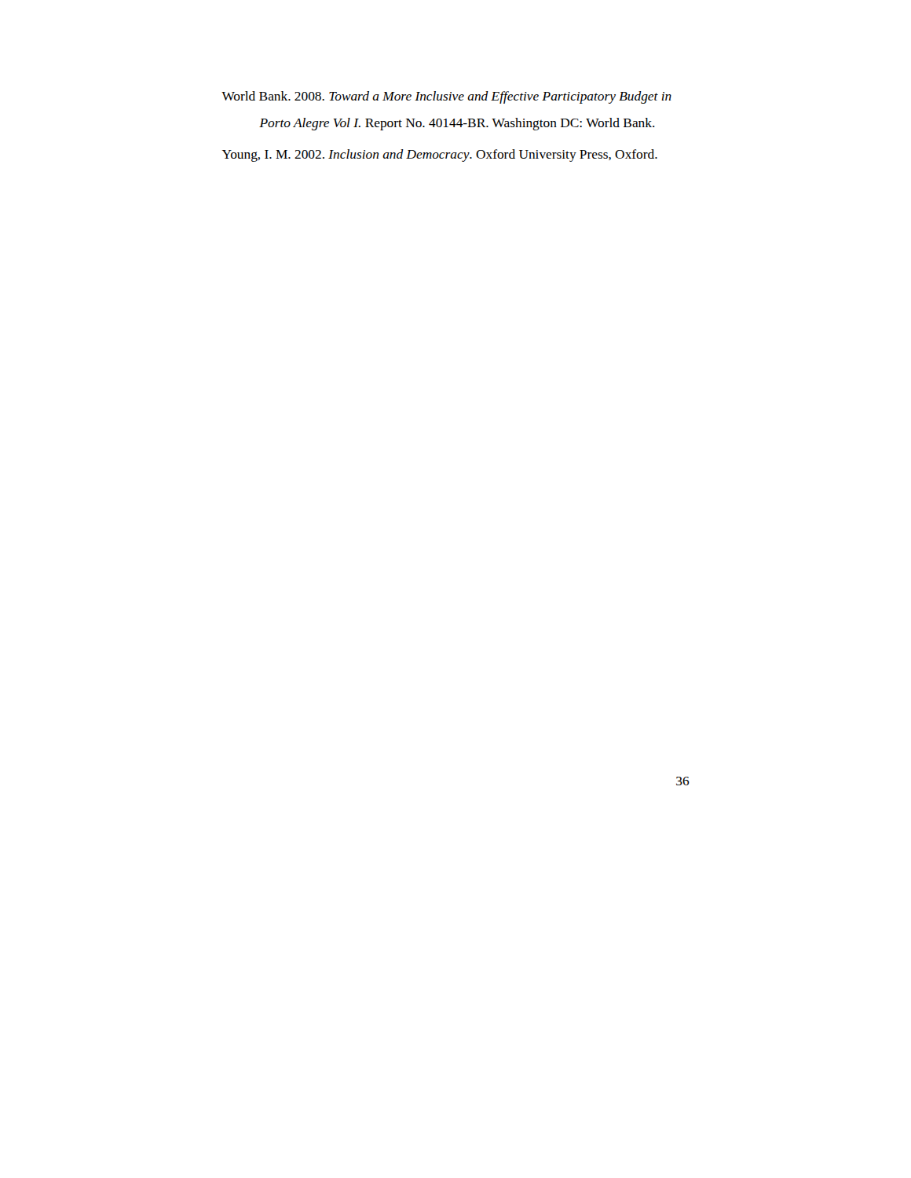World Bank. 2008. Toward a More Inclusive and Effective Participatory Budget in Porto Alegre Vol I. Report No. 40144-BR. Washington DC: World Bank.
Young, I. M. 2002. Inclusion and Democracy. Oxford University Press, Oxford.
36